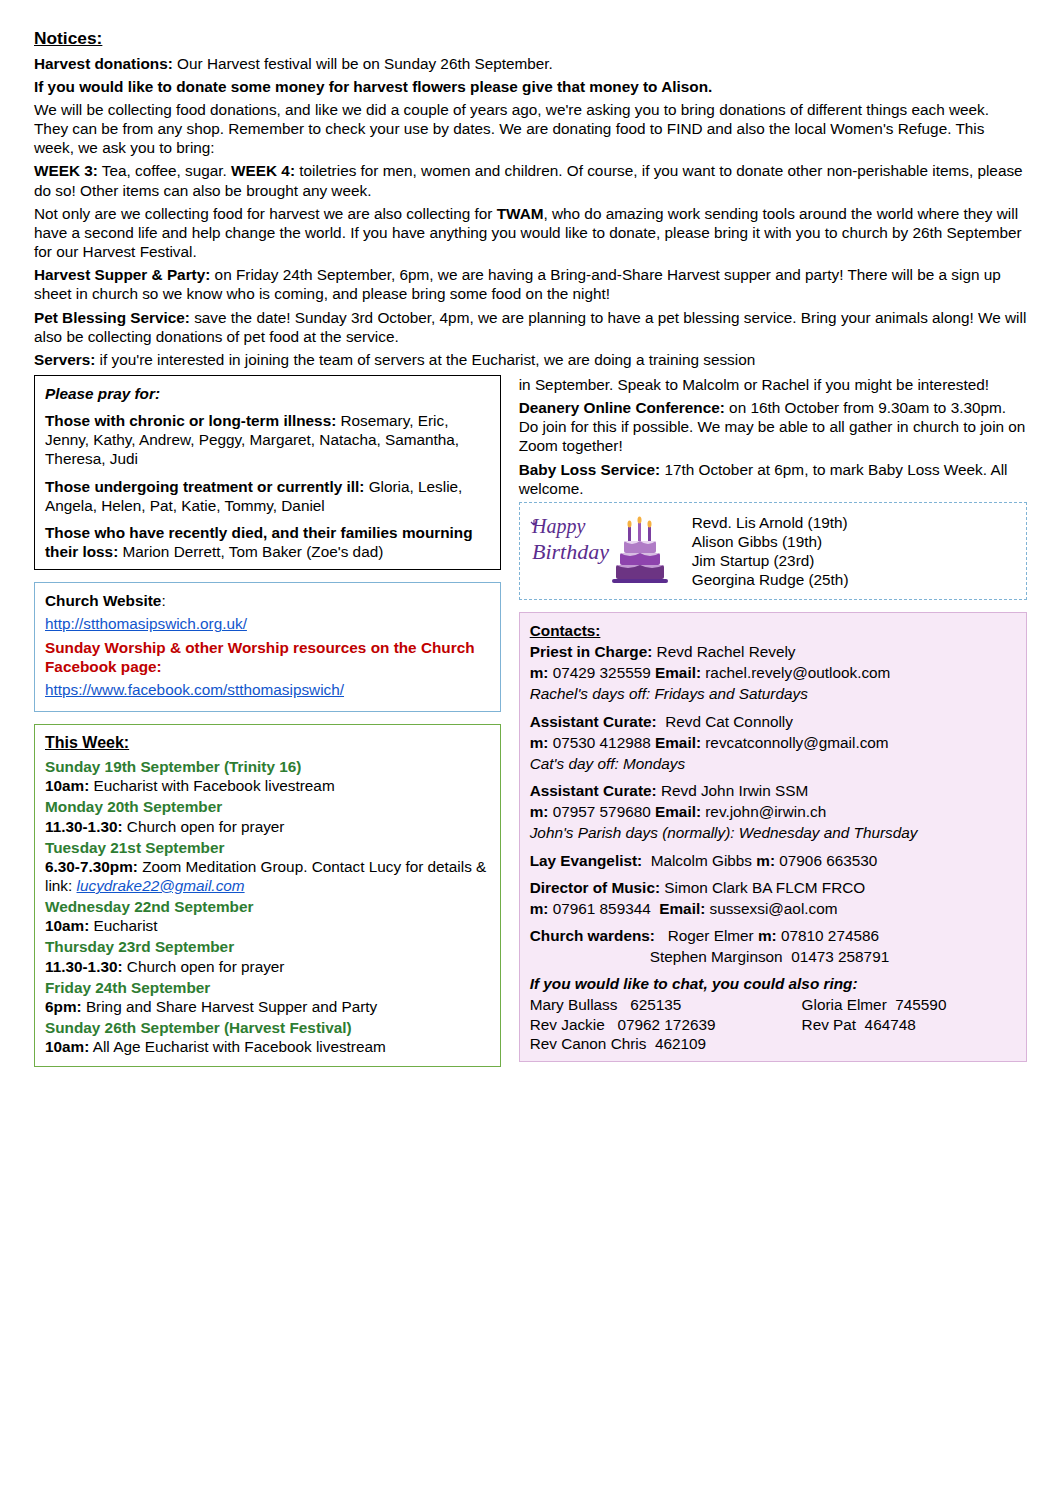Notices:
Harvest donations: Our Harvest festival will be on Sunday 26th September.
If you would like to donate some money for harvest flowers please give that money to Alison.
We will be collecting food donations, and like we did a couple of years ago, we're asking you to bring donations of different things each week. They can be from any shop. Remember to check your use by dates. We are donating food to FIND and also the local Women's Refuge. This week, we ask you to bring:
WEEK 3: Tea, coffee, sugar. WEEK 4: toiletries for men, women and children. Of course, if you want to donate other non-perishable items, please do so! Other items can also be brought any week.
Not only are we collecting food for harvest we are also collecting for TWAM, who do amazing work sending tools around the world where they will have a second life and help change the world. If you have anything you would like to donate, please bring it with you to church by 26th September for our Harvest Festival.
Harvest Supper & Party: on Friday 24th September, 6pm, we are having a Bring-and-Share Harvest supper and party! There will be a sign up sheet in church so we know who is coming, and please bring some food on the night!
Pet Blessing Service: save the date! Sunday 3rd October, 4pm, we are planning to have a pet blessing service. Bring your animals along! We will also be collecting donations of pet food at the service.
Servers: if you're interested in joining the team of servers at the Eucharist, we are doing a training session
Please pray for:
Those with chronic or long-term illness: Rosemary, Eric, Jenny, Kathy, Andrew, Peggy, Margaret, Natacha, Samantha, Theresa, Judi
Those undergoing treatment or currently ill: Gloria, Leslie, Angela, Helen, Pat, Katie, Tommy, Daniel
Those who have recently died, and their families mourning their loss: Marion Derrett, Tom Baker (Zoe's dad)
Church Website:
http://stthomasipswich.org.uk/
Sunday Worship & other Worship resources on the Church Facebook page:
https://www.facebook.com/stthomasipswich/
This Week:
Sunday 19th September (Trinity 16)
10am: Eucharist with Facebook livestream
Monday 20th September
11.30-1.30: Church open for prayer
Tuesday 21st September
6.30-7.30pm: Zoom Meditation Group. Contact Lucy for details & link: lucydrake22@gmail.com
Wednesday 22nd September
10am: Eucharist
Thursday 23rd September
11.30-1.30: Church open for prayer
Friday 24th September
6pm: Bring and Share Harvest Supper and Party
Sunday 26th September (Harvest Festival)
10am: All Age Eucharist with Facebook livestream
in September. Speak to Malcolm or Rachel if you might be interested!
Deanery Online Conference: on 16th October from 9.30am to 3.30pm. Do join for this if possible. We may be able to all gather in church to join on Zoom together!
Baby Loss Service: 17th October at 6pm, to mark Baby Loss Week. All welcome.
Happy Birthday
Revd. Lis Arnold (19th)
Alison Gibbs (19th)
Jim Startup (23rd)
Georgina Rudge (25th)
Contacts:
Priest in Charge: Revd Rachel Revely
m: 07429 325559 Email: rachel.revely@outlook.com
Rachel's days off: Fridays and Saturdays
Assistant Curate: Revd Cat Connolly
m: 07530 412988 Email: revcatconnolly@gmail.com
Cat's day off: Mondays
Assistant Curate: Revd John Irwin SSM
m: 07957 579680 Email: rev.john@irwin.ch
John's Parish days (normally): Wednesday and Thursday
Lay Evangelist: Malcolm Gibbs m: 07906 663530
Director of Music: Simon Clark BA FLCM FRCO
m: 07961 859344 Email: sussexsi@aol.com
Church wardens: Roger Elmer m: 07810 274586
Stephen Marginson 01473 258791
If you would like to chat, you could also ring:
| Mary Bullass 625135 | Gloria Elmer 745590 |
| Rev Jackie 07962 172639 | Rev Pat 464748 |
| Rev Canon Chris 462109 |